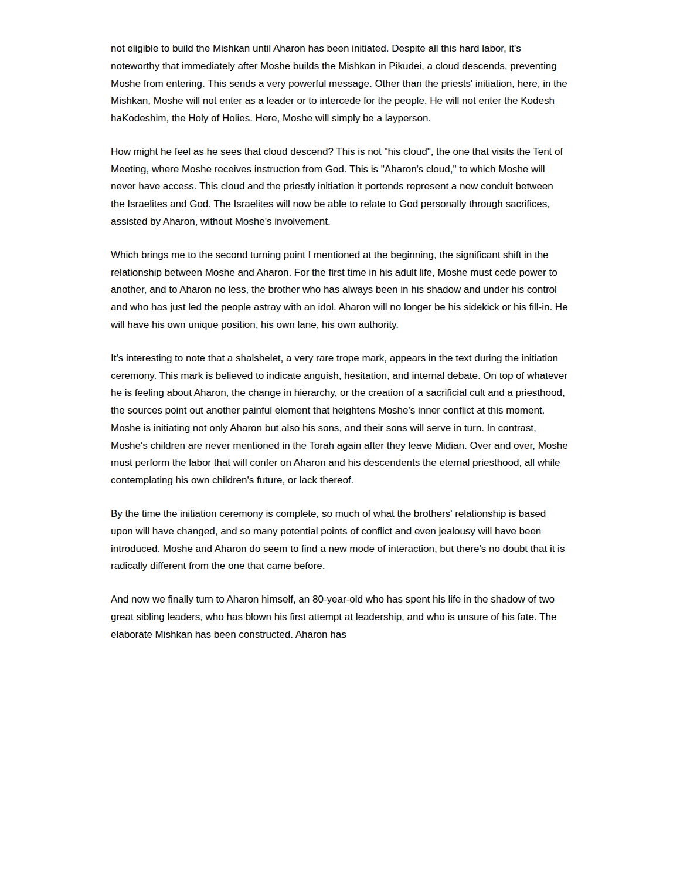not eligible to build the Mishkan until Aharon has been initiated. Despite all this hard labor, it's noteworthy that immediately after Moshe builds the Mishkan in Pikudei, a cloud descends, preventing Moshe from entering. This sends a very powerful message. Other than the priests' initiation, here, in the Mishkan, Moshe will not enter as a leader or to intercede for the people. He will not enter the Kodesh haKodeshim, the Holy of Holies. Here, Moshe will simply be a layperson.
How might he feel as he sees that cloud descend? This is not "his cloud", the one that visits the Tent of Meeting, where Moshe receives instruction from God. This is "Aharon's cloud," to which Moshe will never have access. This cloud and the priestly initiation it portends represent a new conduit between the Israelites and God. The Israelites will now be able to relate to God personally through sacrifices, assisted by Aharon, without Moshe's involvement.
Which brings me to the second turning point I mentioned at the beginning, the significant shift in the relationship between Moshe and Aharon. For the first time in his adult life, Moshe must cede power to another, and to Aharon no less, the brother who has always been in his shadow and under his control and who has just led the people astray with an idol. Aharon will no longer be his sidekick or his fill-in. He will have his own unique position, his own lane, his own authority.
It's interesting to note that a shalshelet, a very rare trope mark, appears in the text during the initiation ceremony. This mark is believed to indicate anguish, hesitation, and internal debate. On top of whatever he is feeling about Aharon, the change in hierarchy, or the creation of a sacrificial cult and a priesthood, the sources point out another painful element that heightens Moshe's inner conflict at this moment. Moshe is initiating not only Aharon but also his sons, and their sons will serve in turn. In contrast, Moshe's children are never mentioned in the Torah again after they leave Midian. Over and over, Moshe must perform the labor that will confer on Aharon and his descendents the eternal priesthood, all while contemplating his own children's future, or lack thereof.
By the time the initiation ceremony is complete, so much of what the brothers' relationship is based upon will have changed, and so many potential points of conflict and even jealousy will have been introduced. Moshe and Aharon do seem to find a new mode of interaction, but there's no doubt that it is radically different from the one that came before.
And now we finally turn to Aharon himself, an 80-year-old who has spent his life in the shadow of two great sibling leaders, who has blown his first attempt at leadership, and who is unsure of his fate. The elaborate Mishkan has been constructed. Aharon has